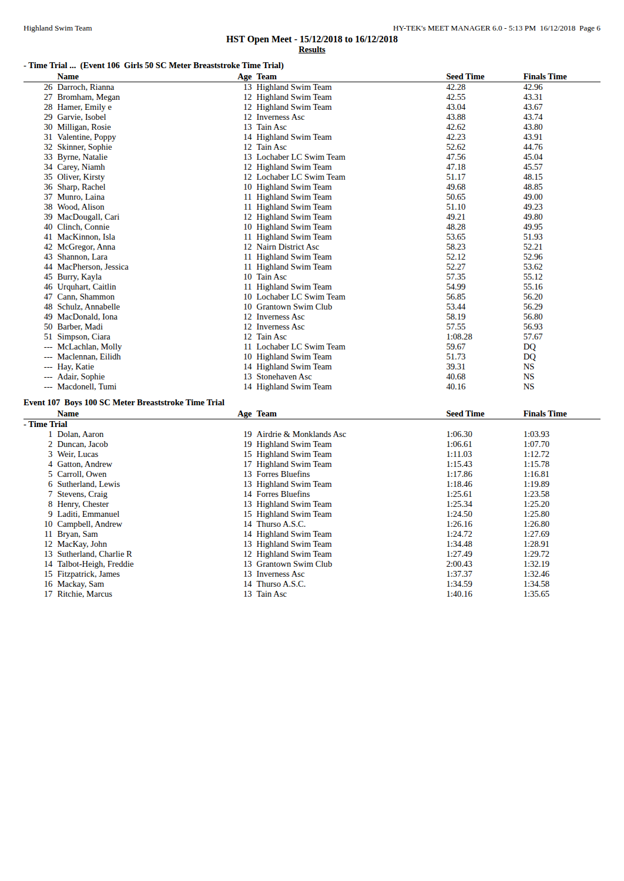Highland Swim Team
HY-TEK's MEET MANAGER 6.0 - 5:13 PM 16/12/2018 Page 6
HST Open Meet - 15/12/2018 to 16/12/2018
Results
- Time Trial ... (Event 106 Girls 50 SC Meter Breaststroke Time Trial)
| | Name | Age | Team | Seed Time | Finals Time |
| --- | --- | --- | --- | --- | --- |
| 26 | Darroch, Rianna | 13 | Highland Swim Team | 42.28 | 42.96 |
| 27 | Bromham, Megan | 12 | Highland Swim Team | 42.55 | 43.31 |
| 28 | Hamer, Emily e | 12 | Highland Swim Team | 43.04 | 43.67 |
| 29 | Garvie, Isobel | 12 | Inverness Asc | 43.88 | 43.74 |
| 30 | Milligan, Rosie | 13 | Tain Asc | 42.62 | 43.80 |
| 31 | Valentine, Poppy | 14 | Highland Swim Team | 42.23 | 43.91 |
| 32 | Skinner, Sophie | 12 | Tain Asc | 52.62 | 44.76 |
| 33 | Byrne, Natalie | 13 | Lochaber LC Swim Team | 47.56 | 45.04 |
| 34 | Carey, Niamh | 12 | Highland Swim Team | 47.18 | 45.57 |
| 35 | Oliver, Kirsty | 12 | Lochaber LC Swim Team | 51.17 | 48.15 |
| 36 | Sharp, Rachel | 10 | Highland Swim Team | 49.68 | 48.85 |
| 37 | Munro, Laina | 11 | Highland Swim Team | 50.65 | 49.00 |
| 38 | Wood, Alison | 11 | Highland Swim Team | 51.10 | 49.23 |
| 39 | MacDougall, Cari | 12 | Highland Swim Team | 49.21 | 49.80 |
| 40 | Clinch, Connie | 10 | Highland Swim Team | 48.28 | 49.95 |
| 41 | MacKinnon, Isla | 11 | Highland Swim Team | 53.65 | 51.93 |
| 42 | McGregor, Anna | 12 | Nairn District Asc | 58.23 | 52.21 |
| 43 | Shannon, Lara | 11 | Highland Swim Team | 52.12 | 52.96 |
| 44 | MacPherson, Jessica | 11 | Highland Swim Team | 52.27 | 53.62 |
| 45 | Burry, Kayla | 10 | Tain Asc | 57.35 | 55.12 |
| 46 | Urquhart, Caitlin | 11 | Highland Swim Team | 54.99 | 55.16 |
| 47 | Cann, Shammon | 10 | Lochaber LC Swim Team | 56.85 | 56.20 |
| 48 | Schulz, Annabelle | 10 | Grantown Swim Club | 53.44 | 56.29 |
| 49 | MacDonald, Iona | 12 | Inverness Asc | 58.19 | 56.80 |
| 50 | Barber, Madi | 12 | Inverness Asc | 57.55 | 56.93 |
| 51 | Simpson, Ciara | 12 | Tain Asc | 1:08.28 | 57.67 |
| --- | McLachlan, Molly | 11 | Lochaber LC Swim Team | 59.67 | DQ |
| --- | Maclennan, Eilidh | 10 | Highland Swim Team | 51.73 | DQ |
| --- | Hay, Katie | 14 | Highland Swim Team | 39.31 | NS |
| --- | Adair, Sophie | 13 | Stonehaven Asc | 40.68 | NS |
| --- | Macdonell, Tumi | 14 | Highland Swim Team | 40.16 | NS |
Event 107 Boys 100 SC Meter Breaststroke Time Trial
| | Name | Age | Team | Seed Time | Finals Time |
| --- | --- | --- | --- | --- | --- |
| - Time Trial |
| 1 | Dolan, Aaron | 19 | Airdrie & Monklands Asc | 1:06.30 | 1:03.93 |
| 2 | Duncan, Jacob | 19 | Highland Swim Team | 1:06.61 | 1:07.70 |
| 3 | Weir, Lucas | 15 | Highland Swim Team | 1:11.03 | 1:12.72 |
| 4 | Gatton, Andrew | 17 | Highland Swim Team | 1:15.43 | 1:15.78 |
| 5 | Carroll, Owen | 13 | Forres Bluefins | 1:17.86 | 1:16.81 |
| 6 | Sutherland, Lewis | 13 | Highland Swim Team | 1:18.46 | 1:19.89 |
| 7 | Stevens, Craig | 14 | Forres Bluefins | 1:25.61 | 1:23.58 |
| 8 | Henry, Chester | 13 | Highland Swim Team | 1:25.34 | 1:25.20 |
| 9 | Laditi, Emmanuel | 15 | Highland Swim Team | 1:24.50 | 1:25.80 |
| 10 | Campbell, Andrew | 14 | Thurso A.S.C. | 1:26.16 | 1:26.80 |
| 11 | Bryan, Sam | 14 | Highland Swim Team | 1:24.72 | 1:27.69 |
| 12 | MacKay, John | 13 | Highland Swim Team | 1:34.48 | 1:28.91 |
| 13 | Sutherland, Charlie R | 12 | Highland Swim Team | 1:27.49 | 1:29.72 |
| 14 | Talbot-Heigh, Freddie | 13 | Grantown Swim Club | 2:00.43 | 1:32.19 |
| 15 | Fitzpatrick, James | 13 | Inverness Asc | 1:37.37 | 1:32.46 |
| 16 | Mackay, Sam | 14 | Thurso A.S.C. | 1:34.59 | 1:34.58 |
| 17 | Ritchie, Marcus | 13 | Tain Asc | 1:40.16 | 1:35.65 |